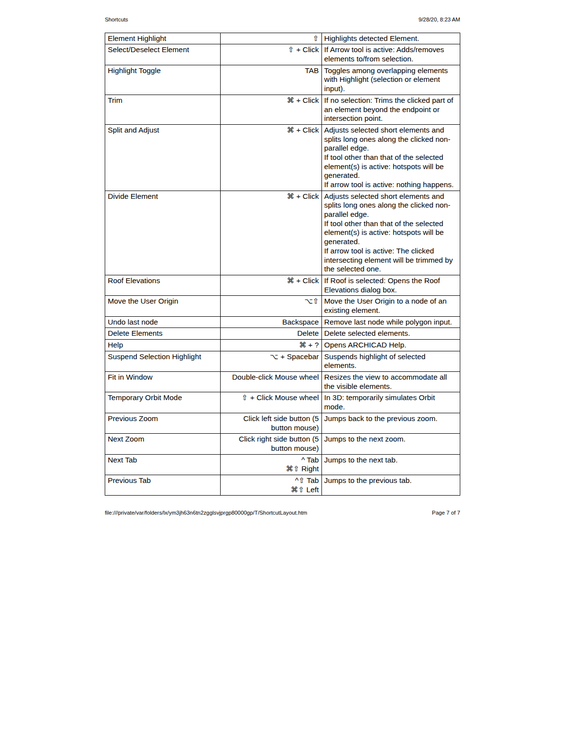Shortcuts 9/28/20, 8:23 AM
| Element Highlight | ⇧ | Highlights detected Element. |
| Select/Deselect Element | ⇧ + Click | If Arrow tool is active: Adds/removes elements to/from selection. |
| Highlight Toggle | TAB | Toggles among overlapping elements with Highlight (selection or element input). |
| Trim | ⌘ + Click | If no selection: Trims the clicked part of an element beyond the endpoint or intersection point. |
| Split and Adjust | ⌘ + Click | Adjusts selected short elements and splits long ones along the clicked non-parallel edge. If tool other than that of the selected element(s) is active: hotspots will be generated. If arrow tool is active: nothing happens. |
| Divide Element | ⌘ + Click | Adjusts selected short elements and splits long ones along the clicked non-parallel edge. If tool other than that of the selected element(s) is active: hotspots will be generated. If arrow tool is active: The clicked intersecting element will be trimmed by the selected one. |
| Roof Elevations | ⌘ + Click | If Roof is selected: Opens the Roof Elevations dialog box. |
| Move the User Origin | ⌥⇧ | Move the User Origin to a node of an existing element. |
| Undo last node | Backspace | Remove last node while polygon input. |
| Delete Elements | Delete | Delete selected elements. |
| Help | ⌘ + ? | Opens ARCHICAD Help. |
| Suspend Selection Highlight | ⌥ + Spacebar | Suspends highlight of selected elements. |
| Fit in Window | Double-click Mouse wheel | Resizes the view to accommodate all the visible elements. |
| Temporary Orbit Mode | ⇧ + Click Mouse wheel | In 3D: temporarily simulates Orbit mode. |
| Previous Zoom | Click left side button (5 button mouse) | Jumps back to the previous zoom. |
| Next Zoom | Click right side button (5 button mouse) | Jumps to the next zoom. |
| Next Tab | ^ Tab ⌘⇧ Right | Jumps to the next tab. |
| Previous Tab | ^⇧ Tab ⌘⇧ Left | Jumps to the previous tab. |
file:///private/var/folders/lx/ym3jh63n6tn2zgglsvjprgp80000gp/T/ShortcutLayout.htm Page 7 of 7